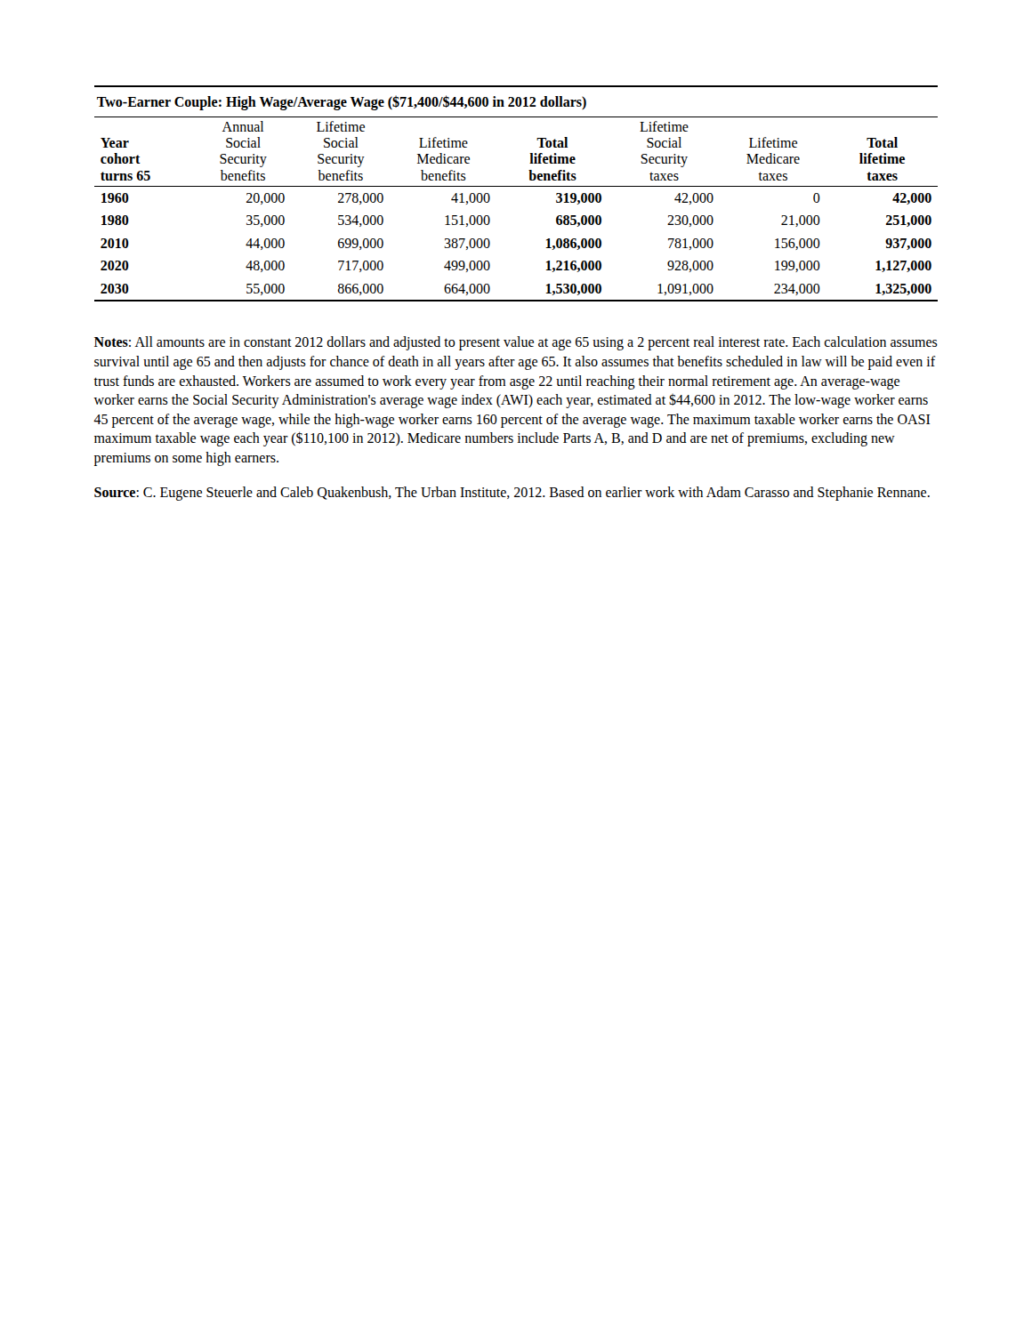Two-Earner Couple: High Wage/Average Wage ($71,400/$44,600 in 2012 dollars)
| Year cohort turns 65 | Annual Social Security benefits | Lifetime Social Security benefits | Lifetime Medicare benefits | Total lifetime benefits | Lifetime Social Security taxes | Lifetime Medicare taxes | Total lifetime taxes |
| --- | --- | --- | --- | --- | --- | --- | --- |
| 1960 | 20,000 | 278,000 | 41,000 | 319,000 | 42,000 | 0 | 42,000 |
| 1980 | 35,000 | 534,000 | 151,000 | 685,000 | 230,000 | 21,000 | 251,000 |
| 2010 | 44,000 | 699,000 | 387,000 | 1,086,000 | 781,000 | 156,000 | 937,000 |
| 2020 | 48,000 | 717,000 | 499,000 | 1,216,000 | 928,000 | 199,000 | 1,127,000 |
| 2030 | 55,000 | 866,000 | 664,000 | 1,530,000 | 1,091,000 | 234,000 | 1,325,000 |
Notes: All amounts are in constant 2012 dollars and adjusted to present value at age 65 using a 2 percent real interest rate. Each calculation assumes survival until age 65 and then adjusts for chance of death in all years after age 65. It also assumes that benefits scheduled in law will be paid even if trust funds are exhausted. Workers are assumed to work every year from asge 22 until reaching their normal retirement age. An average-wage worker earns the Social Security Administration's average wage index (AWI) each year, estimated at $44,600 in 2012. The low-wage worker earns 45 percent of the average wage, while the high-wage worker earns 160 percent of the average wage. The maximum taxable worker earns the OASI maximum taxable wage each year ($110,100 in 2012). Medicare numbers include Parts A, B, and D and are net of premiums, excluding new premiums on some high earners.
Source: C. Eugene Steuerle and Caleb Quakenbush, The Urban Institute, 2012. Based on earlier work with Adam Carasso and Stephanie Rennane.